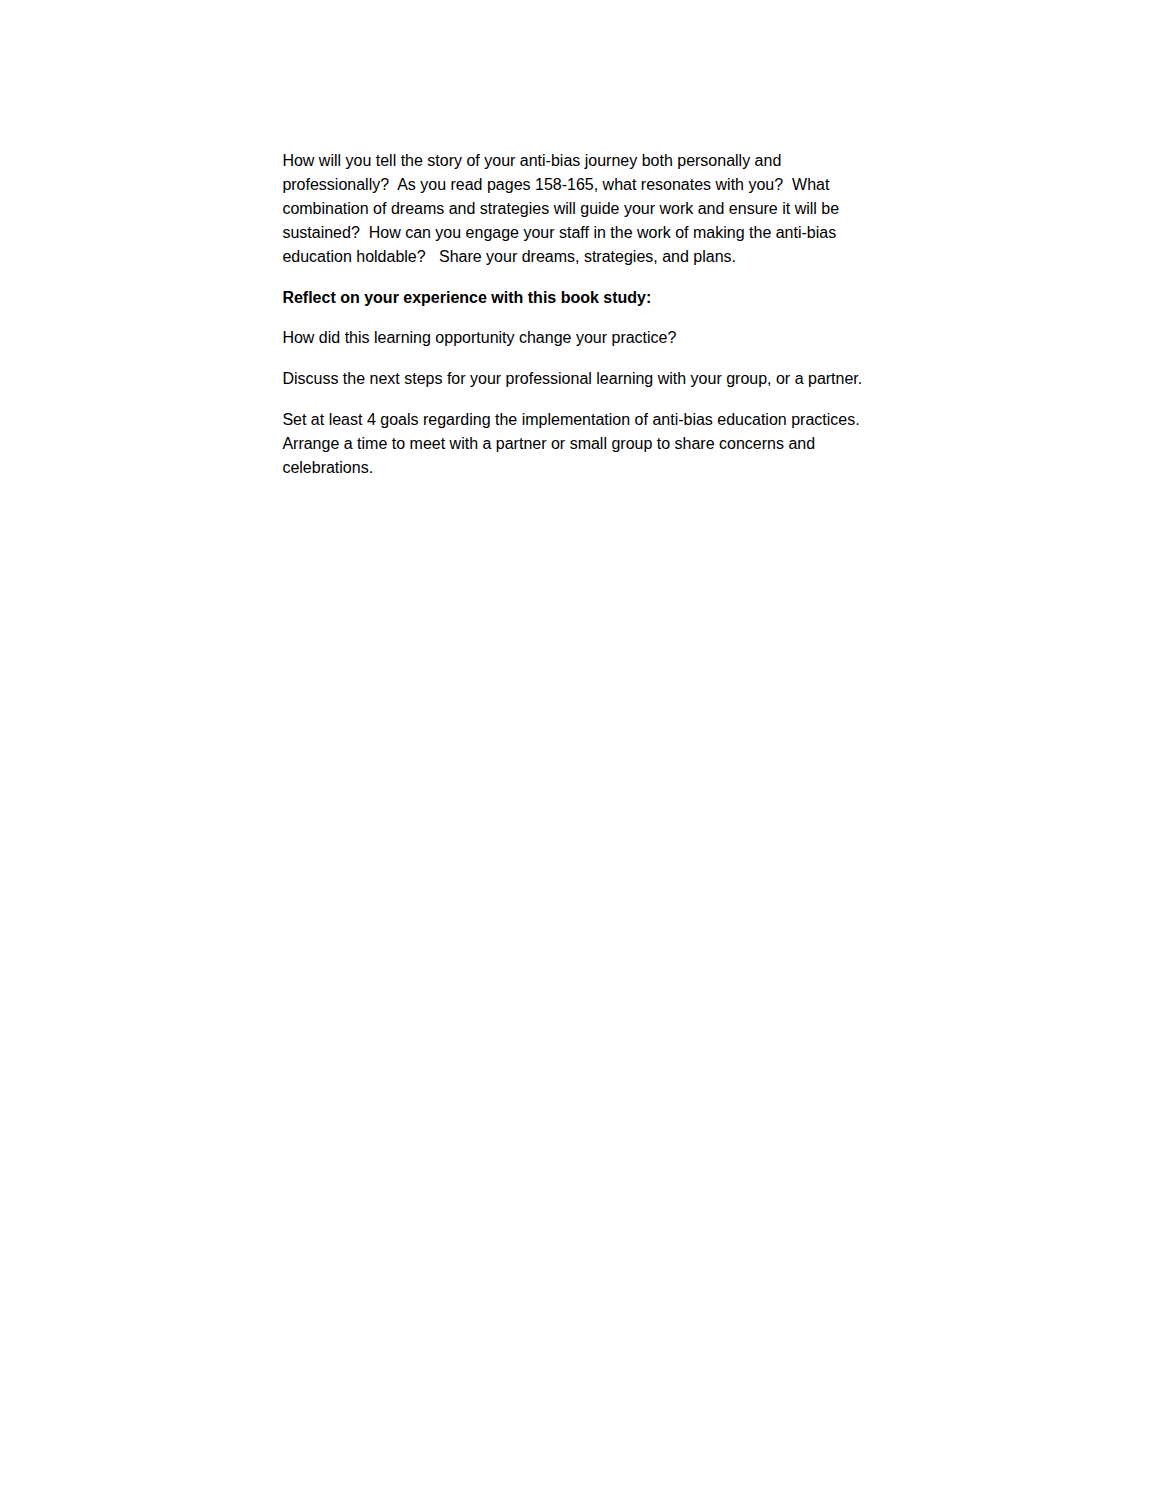How will you tell the story of your anti-bias journey both personally and professionally? As you read pages 158-165, what resonates with you? What combination of dreams and strategies will guide your work and ensure it will be sustained? How can you engage your staff in the work of making the anti-bias education holdable? Share your dreams, strategies, and plans.
Reflect on your experience with this book study:
How did this learning opportunity change your practice?
Discuss the next steps for your professional learning with your group, or a partner.
Set at least 4 goals regarding the implementation of anti-bias education practices. Arrange a time to meet with a partner or small group to share concerns and celebrations.